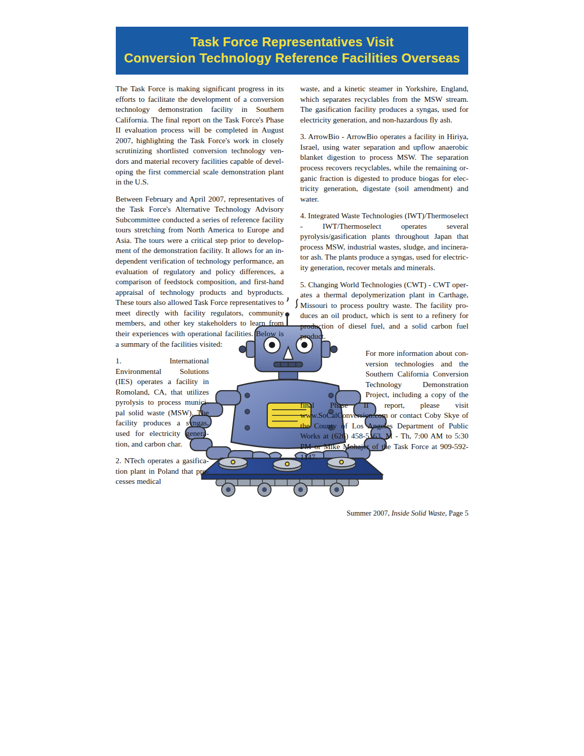Task Force Representatives Visit
Conversion Technology Reference Facilities Overseas
The Task Force is making significant progress in its efforts to facilitate the development of a conversion technology demonstration facility in Southern California. The final report on the Task Force's Phase II evaluation process will be completed in August 2007, highlighting the Task Force's work in closely scrutinizing shortlisted conversion technology vendors and material recovery facilities capable of developing the first commercial scale demonstration plant in the U.S.
Between February and April 2007, representatives of the Task Force's Alternative Technology Advisory Subcommittee conducted a series of reference facility tours stretching from North America to Europe and Asia. The tours were a critical step prior to development of the demonstration facility. It allows for an independent verification of technology performance, an evaluation of regulatory and policy differences, a comparison of feedstock composition, and first-hand appraisal of technology products and byproducts. These tours also allowed Task Force representatives to meet directly with facility regulators, community members, and other key stakeholders to learn from their experiences with operational facilities. Below is a summary of the facilities visited:
1. International Environmental Solutions (IES) operates a facility in Romoland, CA, that utilizes pyrolysis to process municipal solid waste (MSW). The facility produces a syngas, used for electricity generation, and carbon char.
2. NTech operates a gasification plant in Poland that processes medical
waste, and a kinetic steamer in Yorkshire, England, which separates recyclables from the MSW stream. The gasification facility produces a syngas, used for electricity generation, and non-hazardous fly ash.
3. ArrowBio - ArrowBio operates a facility in Hiriya, Israel, using water separation and upflow anaerobic blanket digestion to process MSW. The separation process recovers recyclables, while the remaining organic fraction is digested to produce biogas for electricity generation, digestate (soil amendment) and water.
4. Integrated Waste Technologies (IWT)/Thermoselect - IWT/Thermoselect operates several pyrolysis/gasification plants throughout Japan that process MSW, industrial wastes, sludge, and incinerator ash. The plants produce a syngas, used for electricity generation, recover metals and minerals.
5. Changing World Technologies (CWT) - CWT operates a thermal depolymerization plant in Carthage, Missouri to process poultry waste. The facility produces an oil product, which is sent to a refinery for production of diesel fuel, and a solid carbon fuel product.
For more information about conversion technologies and the Southern California Conversion Technology Demonstration Project, including a copy of the final Phase II report, please visit www.SoCalConversion.com or contact Coby Skye of the County of Los Angeles Department of Public Works at (626) 458-5163, M - Th, 7:00 AM to 5:30 PM or Mike Mohajer of the Task Force at 909-592-1147.
Summer 2007, Inside Solid Waste, Page 5